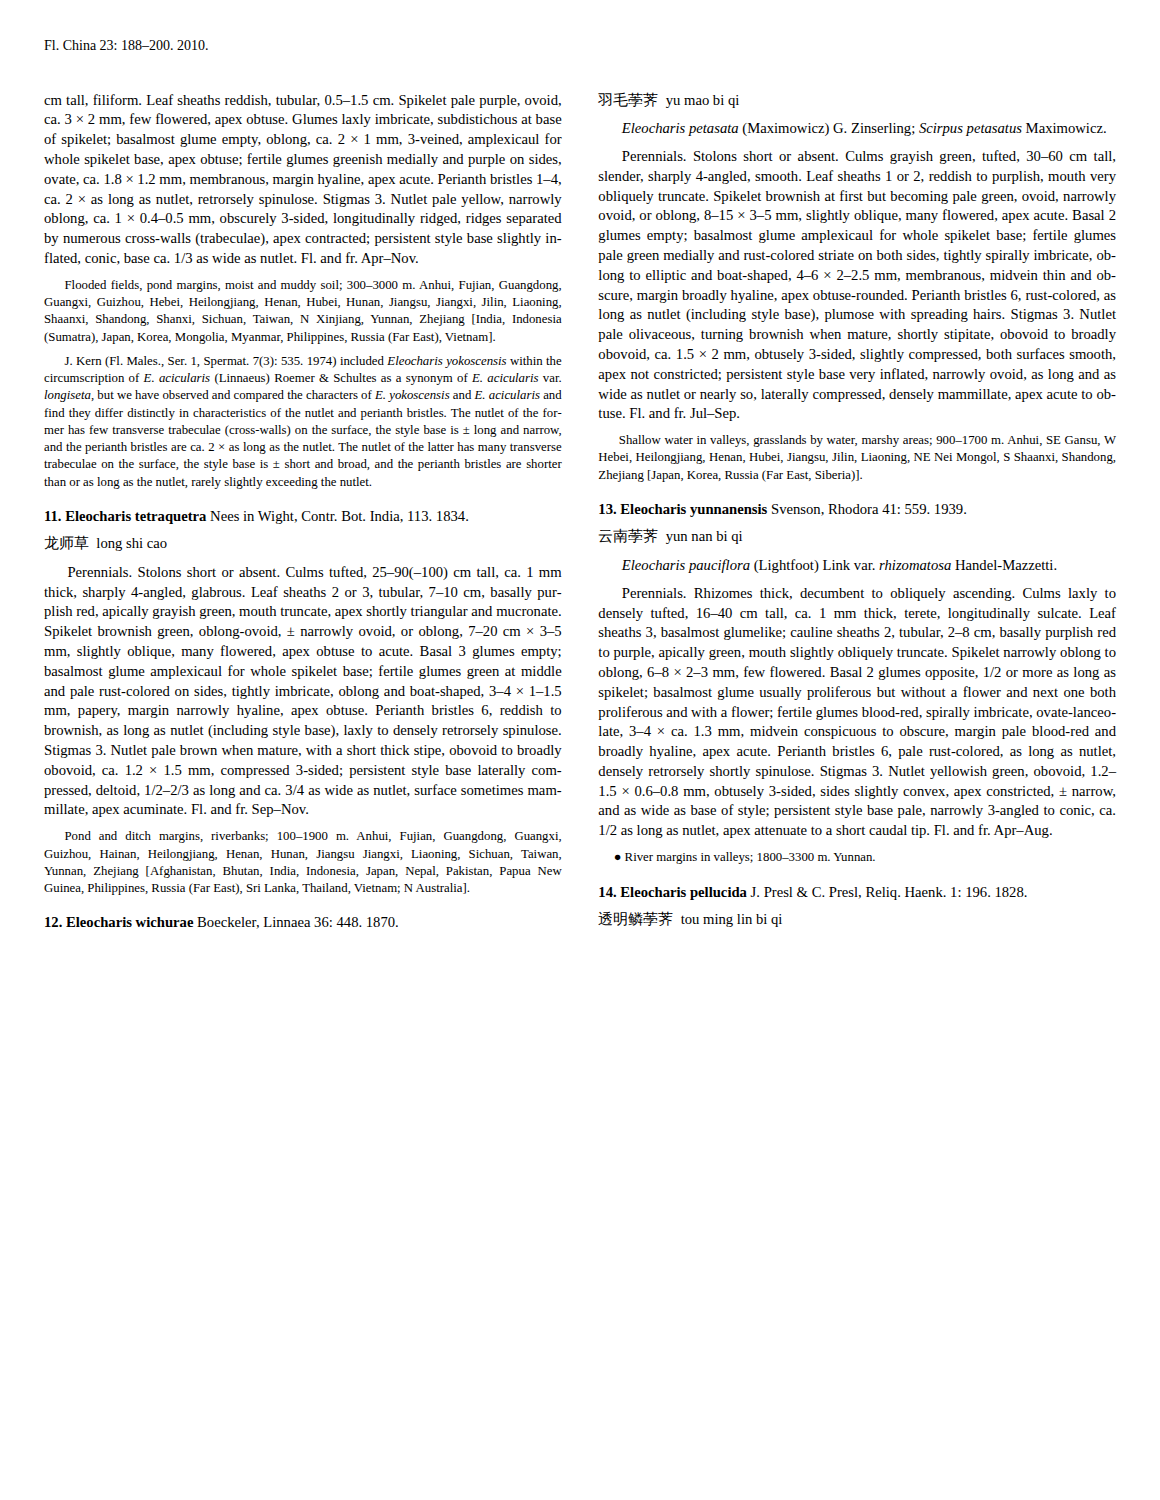Fl. China 23: 188–200. 2010.
cm tall, filiform. Leaf sheaths reddish, tubular, 0.5–1.5 cm. Spikelet pale purple, ovoid, ca. 3 × 2 mm, few flowered, apex obtuse. Glumes laxly imbricate, subdistichous at base of spikelet; basalmost glume empty, oblong, ca. 2 × 1 mm, 3-veined, amplexicaul for whole spikelet base, apex obtuse; fertile glumes greenish medially and purple on sides, ovate, ca. 1.8 × 1.2 mm, membranous, margin hyaline, apex acute. Perianth bristles 1–4, ca. 2 × as long as nutlet, retrorsely spinulose. Stigmas 3. Nutlet pale yellow, narrowly oblong, ca. 1 × 0.4–0.5 mm, obscurely 3-sided, longitudinally ridged, ridges separated by numerous cross-walls (trabeculae), apex contracted; persistent style base slightly inflated, conic, base ca. 1/3 as wide as nutlet. Fl. and fr. Apr–Nov.
Flooded fields, pond margins, moist and muddy soil; 300–3000 m. Anhui, Fujian, Guangdong, Guangxi, Guizhou, Hebei, Heilongjiang, Henan, Hubei, Hunan, Jiangsu, Jiangxi, Jilin, Liaoning, Shaanxi, Shandong, Shanxi, Sichuan, Taiwan, N Xinjiang, Yunnan, Zhejiang [India, Indonesia (Sumatra), Japan, Korea, Mongolia, Myanmar, Philippines, Russia (Far East), Vietnam].
J. Kern (Fl. Males., Ser. 1, Spermat. 7(3): 535. 1974) included Eleocharis yokoscensis within the circumscription of E. acicularis (Linnaeus) Roemer & Schultes as a synonym of E. acicularis var. longiseta, but we have observed and compared the characters of E. yokoscensis and E. acicularis and find they differ distinctly in characteristics of the nutlet and perianth bristles. The nutlet of the former has few transverse trabeculae (cross-walls) on the surface, the style base is ± long and narrow, and the perianth bristles are ca. 2 × as long as the nutlet. The nutlet of the latter has many transverse trabeculae on the surface, the style base is ± short and broad, and the perianth bristles are shorter than or as long as the nutlet, rarely slightly exceeding the nutlet.
11. Eleocharis tetraquetra Nees in Wight, Contr. Bot. India, 113. 1834.
龙师草 long shi cao
Perennials. Stolons short or absent. Culms tufted, 25–90(–100) cm tall, ca. 1 mm thick, sharply 4-angled, glabrous. Leaf sheaths 2 or 3, tubular, 7–10 cm, basally purplish red, apically grayish green, mouth truncate, apex shortly triangular and mucronate. Spikelet brownish green, oblong-ovoid, ± narrowly ovoid, or oblong, 7–20 cm × 3–5 mm, slightly oblique, many flowered, apex obtuse to acute. Basal 3 glumes empty; basalmost glume amplexicaul for whole spikelet base; fertile glumes green at middle and pale rust-colored on sides, tightly imbricate, oblong and boat-shaped, 3–4 × 1–1.5 mm, papery, margin narrowly hyaline, apex obtuse. Perianth bristles 6, reddish to brownish, as long as nutlet (including style base), laxly to densely retrorsely spinulose. Stigmas 3. Nutlet pale brown when mature, with a short thick stipe, obovoid to broadly obovoid, ca. 1.2 × 1.5 mm, compressed 3-sided; persistent style base laterally compressed, deltoid, 1/2–2/3 as long and ca. 3/4 as wide as nutlet, surface sometimes mammillate, apex acuminate. Fl. and fr. Sep–Nov.
Pond and ditch margins, riverbanks; 100–1900 m. Anhui, Fujian, Guangdong, Guangxi, Guizhou, Hainan, Heilongjiang, Henan, Hunan, Jiangsu Jiangxi, Liaoning, Sichuan, Taiwan, Yunnan, Zhejiang [Afghanistan, Bhutan, India, Indonesia, Japan, Nepal, Pakistan, Papua New Guinea, Philippines, Russia (Far East), Sri Lanka, Thailand, Vietnam; N Australia].
12. Eleocharis wichurae Boeckeler, Linnaea 36: 448. 1870.
羽毛荸荠 yu mao bi qi
Eleocharis petasata (Maximowicz) G. Zinserling; Scirpus petasatus Maximowicz.
Perennials. Stolons short or absent. Culms grayish green, tufted, 30–60 cm tall, slender, sharply 4-angled, smooth. Leaf sheaths 1 or 2, reddish to purplish, mouth very obliquely truncate. Spikelet brownish at first but becoming pale green, ovoid, narrowly ovoid, or oblong, 8–15 × 3–5 mm, slightly oblique, many flowered, apex acute. Basal 2 glumes empty; basalmost glume amplexicaul for whole spikelet base; fertile glumes pale green medially and rust-colored striate on both sides, tightly spirally imbricate, oblong to elliptic and boat-shaped, 4–6 × 2–2.5 mm, membranous, midvein thin and obscure, margin broadly hyaline, apex obtuse-rounded. Perianth bristles 6, rust-colored, as long as nutlet (including style base), plumose with spreading hairs. Stigmas 3. Nutlet pale olivaceous, turning brownish when mature, shortly stipitate, obovoid to broadly obovoid, ca. 1.5 × 2 mm, obtusely 3-sided, slightly compressed, both surfaces smooth, apex not constricted; persistent style base very inflated, narrowly ovoid, as long and as wide as nutlet or nearly so, laterally compressed, densely mammillate, apex acute to obtuse. Fl. and fr. Jul–Sep.
Shallow water in valleys, grasslands by water, marshy areas; 900–1700 m. Anhui, SE Gansu, W Hebei, Heilongjiang, Henan, Hubei, Jiangsu, Jilin, Liaoning, NE Nei Mongol, S Shaanxi, Shandong, Zhejiang [Japan, Korea, Russia (Far East, Siberia)].
13. Eleocharis yunnanensis Svenson, Rhodora 41: 559. 1939.
云南荸荠 yun nan bi qi
Eleocharis pauciflora (Lightfoot) Link var. rhizomatosa Handel-Mazzetti.
Perennials. Rhizomes thick, decumbent to obliquely ascending. Culms laxly to densely tufted, 16–40 cm tall, ca. 1 mm thick, terete, longitudinally sulcate. Leaf sheaths 3, basalmost glumelike; cauline sheaths 2, tubular, 2–8 cm, basally purplish red to purple, apically green, mouth slightly obliquely truncate. Spikelet narrowly oblong to oblong, 6–8 × 2–3 mm, few flowered. Basal 2 glumes opposite, 1/2 or more as long as spikelet; basalmost glume usually proliferous but without a flower and next one both proliferous and with a flower; fertile glumes blood-red, spirally imbricate, ovate-lanceolate, 3–4 × ca. 1.3 mm, midvein conspicuous to obscure, margin pale blood-red and broadly hyaline, apex acute. Perianth bristles 6, pale rust-colored, as long as nutlet, densely retrorsely shortly spinulose. Stigmas 3. Nutlet yellowish green, obovoid, 1.2–1.5 × 0.6–0.8 mm, obtusely 3-sided, sides slightly convex, apex constricted, ± narrow, and as wide as base of style; persistent style base pale, narrowly 3-angled to conic, ca. 1/2 as long as nutlet, apex attenuate to a short caudal tip. Fl. and fr. Apr–Aug.
● River margins in valleys; 1800–3300 m. Yunnan.
14. Eleocharis pellucida J. Presl & C. Presl, Reliq. Haenk. 1: 196. 1828.
透明鳞荸荠 tou ming lin bi qi